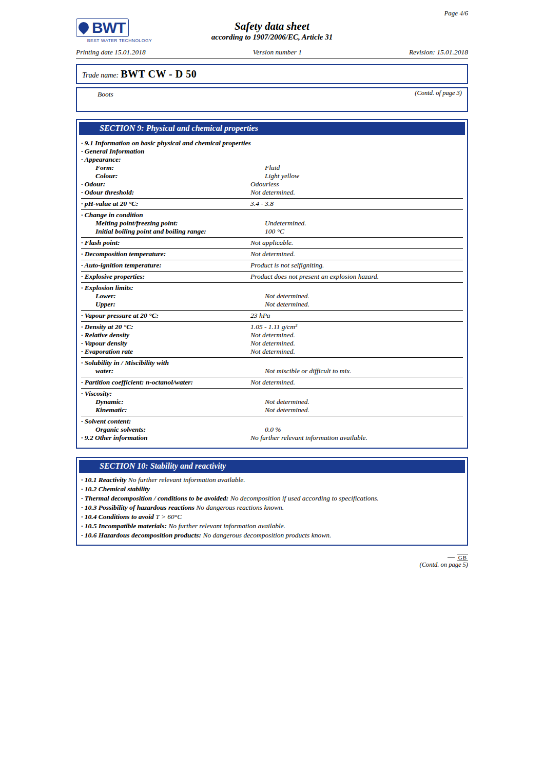Page 4/6
BWT
BEST WATER TECHNOLOGY
Safety data sheet
according to 1907/2006/EC, Article 31
Printing date 15.01.2018
Version number 1
Revision: 15.01.2018
Trade name: BWT CW - D 50
(Contd. of page 3)
Boots
SECTION 9: Physical and chemical properties
· 9.1 Information on basic physical and chemical properties
· General Information
· Appearance:
Form:
Fluid
Colour:
Light yellow
· Odour:
Odourless
· Odour threshold:
Not determined.
· pH-value at 20 °C:
3.4 - 3.8
· Change in condition
Melting point/freezing point:
Undetermined.
Initial boiling point and boiling range:
100 °C
· Flash point:
Not applicable.
· Decomposition temperature:
Not determined.
· Auto-ignition temperature:
Product is not selfigniting.
· Explosive properties:
Product does not present an explosion hazard.
· Explosion limits:
Lower:
Not determined.
Upper:
Not determined.
· Vapour pressure at 20 °C:
23 hPa
· Density at 20 °C:
1.05 - 1.11 g/cm³
· Relative density
Not determined.
· Vapour density
Not determined.
· Evaporation rate
Not determined.
· Solubility in / Miscibility with
water:
Not miscible or difficult to mix.
· Partition coefficient: n-octanol/water:
Not determined.
· Viscosity:
Dynamic:
Not determined.
Kinematic:
Not determined.
· Solvent content:
Organic solvents:
0.0 %
· 9.2 Other information
No further relevant information available.
SECTION 10: Stability and reactivity
· 10.1 Reactivity No further relevant information available.
· 10.2 Chemical stability
· Thermal decomposition / conditions to be avoided: No decomposition if used according to specifications.
· 10.3 Possibility of hazardous reactions No dangerous reactions known.
· 10.4 Conditions to avoid T > 60°C
· 10.5 Incompatible materials: No further relevant information available.
· 10.6 Hazardous decomposition products: No dangerous decomposition products known.
GB
(Contd. on page 5)